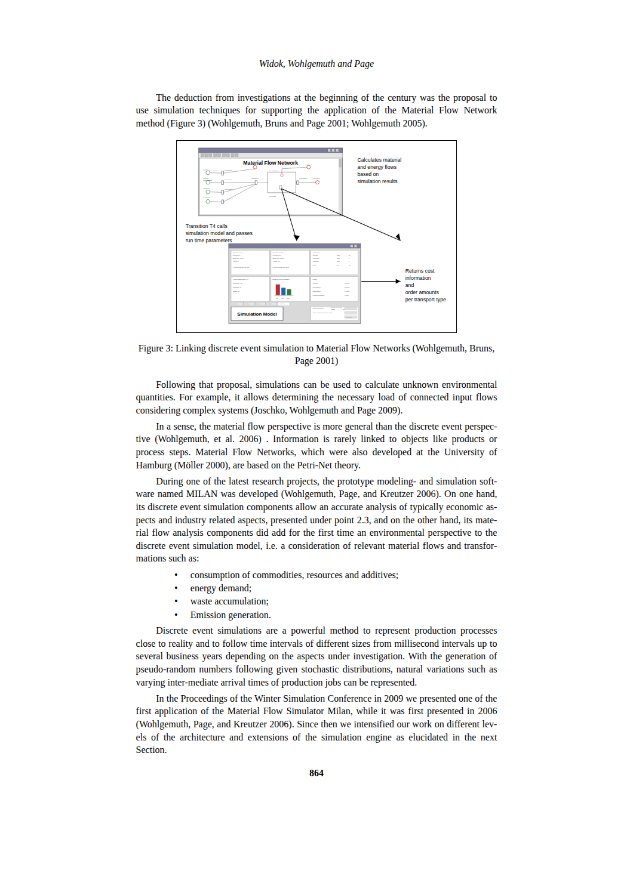Widok, Wohlgemuth and Page
The deduction from investigations at the beginning of the century was the proposal to use simulation techniques for supporting the application of the Material Flow Network method (Figure 3) (Wohlgemuth, Bruns and Page 2001; Wohlgemuth 2005).
Material Flow Network P1 Diesel (Diesel, Benzin, Schmier) P2 Power (Strom, Wasser) P3 Machine P4 Material T1 Transport T2 Demand T3 Production T4 Distribution P5 Flag P6 Resource P7 Production P8 Process T5 Distribution P9 Emission P10 Product Calculates material and energy flows based on simulation results Transition T4 calls simulation model and passes run time parameters Lieferant (Flag) Lieferzeit: 0 Bestellzeit: 1000 Anzahl: 5 Average gesamt (kg): 310 Lieferant (GmbH) Lieferzeit: 20 Bestellzeit: 17000 Anzahl: 12 Menge gesamt (kg): 5100 Warenlager Gesamt Produktion Transport Lager 1200 1500 1100 240 11 8 9 12 Anzahl Bestellungen: 40 Produktion: 90 Transport: 11 Wartet: 21 Bestellen Waren Zeitdaten Kosten Gesamt Lieferkosten Lagerkosten Produktionskosten DM 500 DM 870 € 1420* € 2100 410 310 200 Bestellt Waren Dialog Kosten Referenz Simulation Model Simulationsdauer 1000 sec aktuelle Simulationszeit: 47000 Generate Returns cost information and order amounts per transport type
Figure 3: Linking discrete event simulation to Material Flow Networks (Wohlgemuth, Bruns, Page 2001)
Following that proposal, simulations can be used to calculate unknown environmental quantities. For example, it allows determining the necessary load of connected input flows considering complex systems (Joschko, Wohlgemuth and Page 2009).
In a sense, the material flow perspective is more general than the discrete event perspective (Wohlgemuth, et al. 2006) . Information is rarely linked to objects like products or process steps. Material Flow Networks, which were also developed at the University of Hamburg (Möller 2000), are based on the Petri-Net theory.
During one of the latest research projects, the prototype modeling- and simulation software named MILAN was developed (Wohlgemuth, Page, and Kreutzer 2006). On one hand, its discrete event simulation components allow an accurate analysis of typically economic aspects and industry related aspects, presented under point 2.3, and on the other hand, its material flow analysis components did add for the first time an environmental perspective to the discrete event simulation model, i.e. a consideration of relevant material flows and transformations such as:
consumption of commodities, resources and additives;
energy demand;
waste accumulation;
Emission generation.
Discrete event simulations are a powerful method to represent production processes close to reality and to follow time intervals of different sizes from millisecond intervals up to several business years depending on the aspects under investigation. With the generation of pseudo-random numbers following given stochastic distributions, natural variations such as varying inter-mediate arrival times of production jobs can be represented.
In the Proceedings of the Winter Simulation Conference in 2009 we presented one of the first application of the Material Flow Simulator Milan, while it was first presented in 2006 (Wohlgemuth, Page, and Kreutzer 2006). Since then we intensified our work on different levels of the architecture and extensions of the simulation engine as elucidated in the next Section.
864